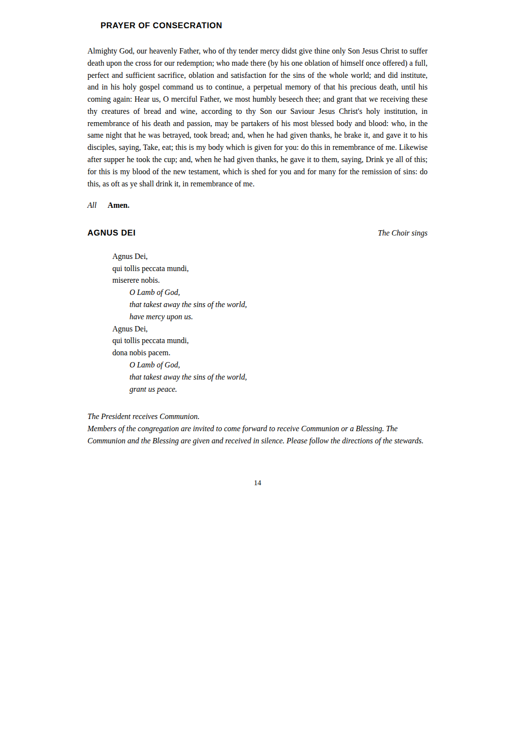PRAYER OF CONSECRATION
Almighty God, our heavenly Father, who of thy tender mercy didst give thine only Son Jesus Christ to suffer death upon the cross for our redemption; who made there (by his one oblation of himself once offered) a full, perfect and sufficient sacrifice, oblation and satisfaction for the sins of the whole world; and did institute, and in his holy gospel command us to continue, a perpetual memory of that his precious death, until his coming again: Hear us, O merciful Father, we most humbly beseech thee; and grant that we receiving these thy creatures of bread and wine, according to thy Son our Saviour Jesus Christ's holy institution, in remembrance of his death and passion, may be partakers of his most blessed body and blood: who, in the same night that he was betrayed, took bread; and, when he had given thanks, he brake it, and gave it to his disciples, saying, Take, eat; this is my body which is given for you: do this in remembrance of me. Likewise after supper he took the cup; and, when he had given thanks, he gave it to them, saying, Drink ye all of this; for this is my blood of the new testament, which is shed for you and for many for the remission of sins: do this, as oft as ye shall drink it, in remembrance of me.
All Amen.
AGNUS DEI
The Choir sings
Agnus Dei,
qui tollis peccata mundi,
miserere nobis.
O Lamb of God,
that takest away the sins of the world,
have mercy upon us.
Agnus Dei,
qui tollis peccata mundi,
dona nobis pacem.
O Lamb of God,
that takest away the sins of the world,
grant us peace.
The President receives Communion.
Members of the congregation are invited to come forward to receive Communion or a Blessing. The Communion and the Blessing are given and received in silence. Please follow the directions of the stewards.
14